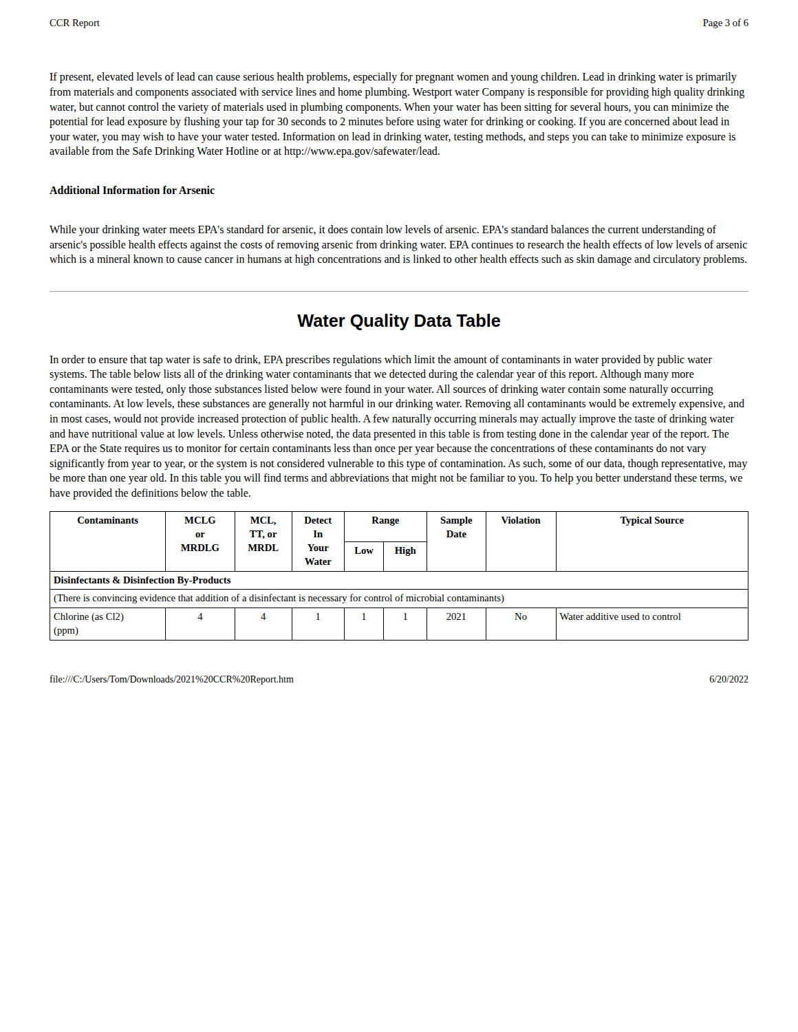CCR Report Page 3 of 6
If present, elevated levels of lead can cause serious health problems, especially for pregnant women and young children. Lead in drinking water is primarily from materials and components associated with service lines and home plumbing. Westport water Company is responsible for providing high quality drinking water, but cannot control the variety of materials used in plumbing components. When your water has been sitting for several hours, you can minimize the potential for lead exposure by flushing your tap for 30 seconds to 2 minutes before using water for drinking or cooking. If you are concerned about lead in your water, you may wish to have your water tested. Information on lead in drinking water, testing methods, and steps you can take to minimize exposure is available from the Safe Drinking Water Hotline or at http://www.epa.gov/safewater/lead.
Additional Information for Arsenic
While your drinking water meets EPA's standard for arsenic, it does contain low levels of arsenic. EPA's standard balances the current understanding of arsenic's possible health effects against the costs of removing arsenic from drinking water. EPA continues to research the health effects of low levels of arsenic which is a mineral known to cause cancer in humans at high concentrations and is linked to other health effects such as skin damage and circulatory problems.
Water Quality Data Table
In order to ensure that tap water is safe to drink, EPA prescribes regulations which limit the amount of contaminants in water provided by public water systems. The table below lists all of the drinking water contaminants that we detected during the calendar year of this report. Although many more contaminants were tested, only those substances listed below were found in your water. All sources of drinking water contain some naturally occurring contaminants. At low levels, these substances are generally not harmful in our drinking water. Removing all contaminants would be extremely expensive, and in most cases, would not provide increased protection of public health. A few naturally occurring minerals may actually improve the taste of drinking water and have nutritional value at low levels. Unless otherwise noted, the data presented in this table is from testing done in the calendar year of the report. The EPA or the State requires us to monitor for certain contaminants less than once per year because the concentrations of these contaminants do not vary significantly from year to year, or the system is not considered vulnerable to this type of contamination. As such, some of our data, though representative, may be more than one year old. In this table you will find terms and abbreviations that might not be familiar to you. To help you better understand these terms, we have provided the definitions below the table.
| Contaminants | MCLG or MRDLG | MCL, TT, or MRDL | Detect In Your Water | Range | Sample Date | Violation | Typical Source |
| --- | --- | --- | --- | --- | --- | --- | --- |
| Low | High |
| Disinfectants & Disinfection By-Products |
| (There is convincing evidence that addition of a disinfectant is necessary for control of microbial contaminants) |
| Chlorine (as Cl2) (ppm) | 4 | 4 | 1 | 1 | 1 | 2021 | No | Water additive used to control |
file:///C:/Users/Tom/Downloads/2021%20CCR%20Report.htm 6/20/2022